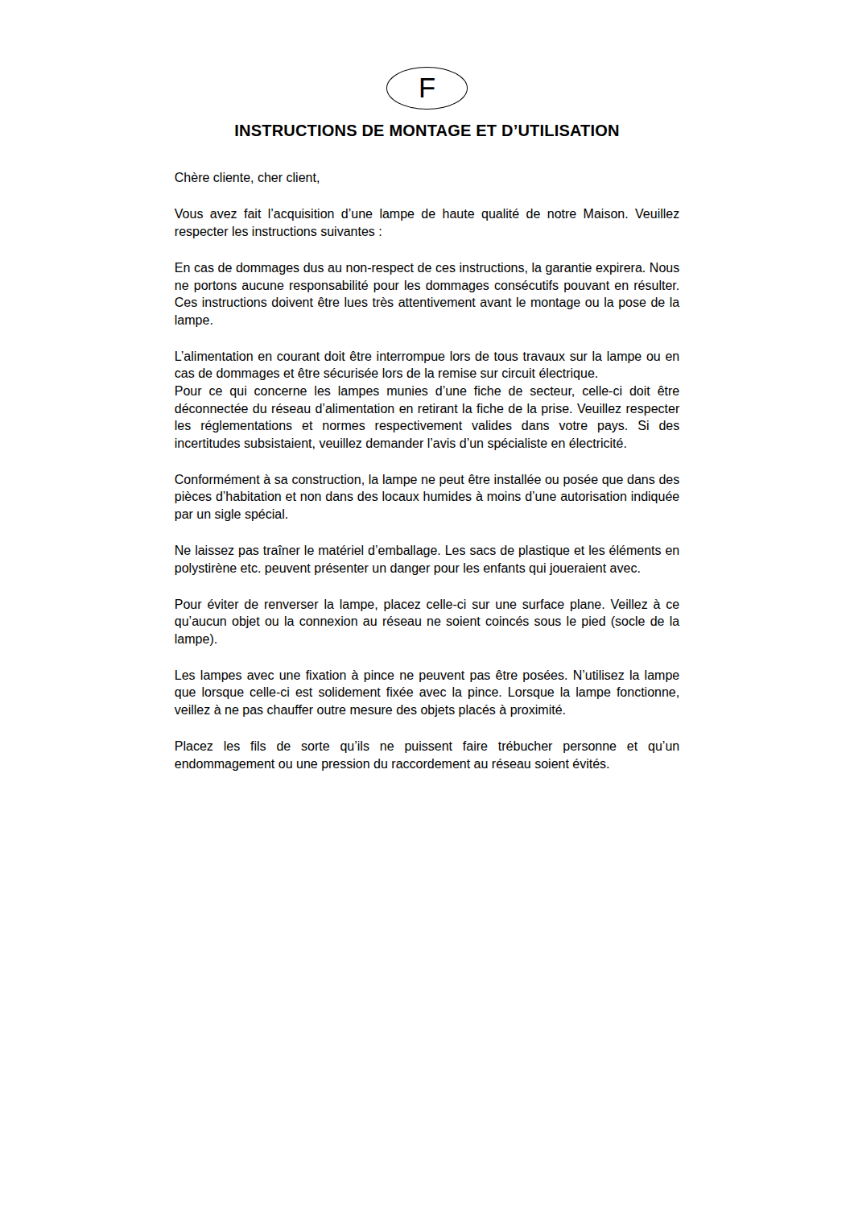F
INSTRUCTIONS DE MONTAGE ET D’UTILISATION
Chère cliente, cher client,
Vous avez fait l’acquisition d’une lampe de haute qualité de notre Maison. Veuillez respecter les instructions suivantes :
En cas de dommages dus au non-respect de ces instructions, la garantie expirera. Nous ne portons aucune responsabilité pour les dommages consécutifs pouvant en résulter. Ces instructions doivent être lues très attentivement avant le montage ou la pose de la lampe.
L’alimentation en courant doit être interrompue lors de tous travaux sur la lampe ou en cas de dommages et être sécurisée lors de la remise sur circuit électrique.
Pour ce qui concerne les lampes munies d’une fiche de secteur, celle-ci doit être déconnectée du réseau d’alimentation en retirant la fiche de la prise. Veuillez respecter les réglementations et normes respectivement valides dans votre pays. Si des incertitudes subsistaient, veuillez demander l’avis d’un spécialiste en électricité.
Conformément à sa construction, la lampe ne peut être installée ou posée que dans des pièces d’habitation et non dans des locaux humides à moins d’une autorisation indiquée par un sigle spécial.
Ne laissez pas traîner le matériel d’emballage. Les sacs de plastique et les éléments en polystirène etc. peuvent présenter un danger pour les enfants qui joueraient avec.
Pour éviter de renverser la lampe, placez celle-ci sur une surface plane. Veillez à ce qu’aucun objet ou la connexion au réseau ne soient coincés sous le pied (socle de la lampe).
Les lampes avec une fixation à pince ne peuvent pas être posées. N’utilisez la lampe que lorsque celle-ci est solidement fixée avec la pince. Lorsque la lampe fonctionne, veillez à ne pas chauffer outre mesure des objets placés à proximité.
Placez les fils de sorte qu’ils ne puissent faire trébucher personne et qu’un endommagement ou une pression du raccordement au réseau soient évités.